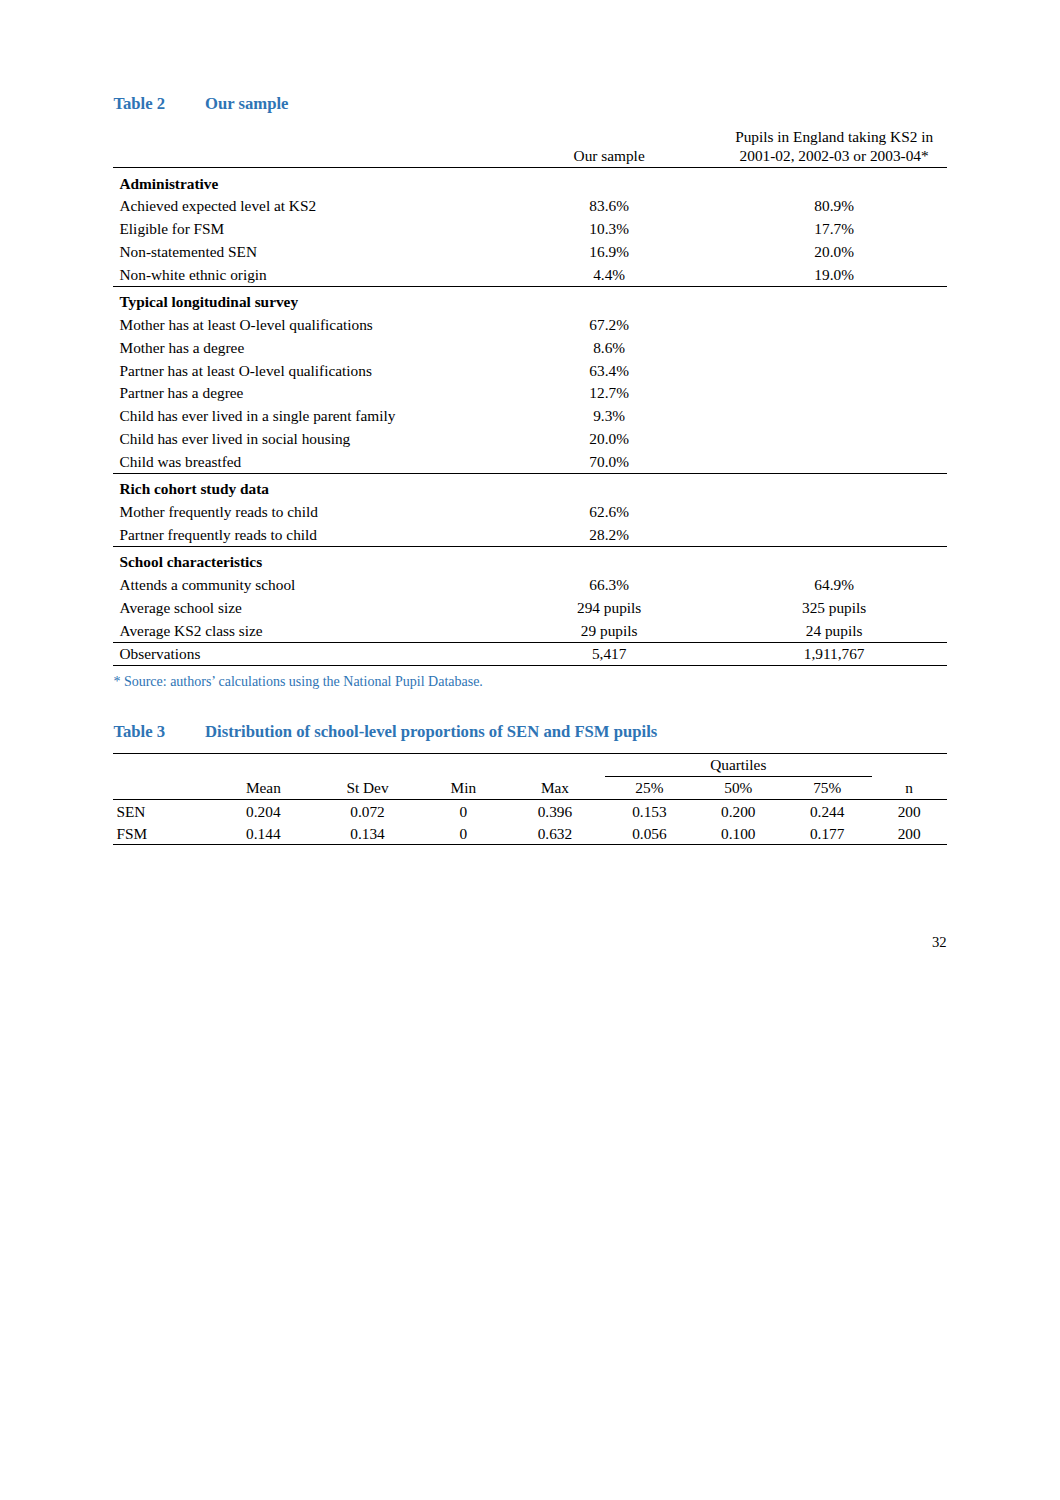Table 2 Our sample
| | Our sample | Pupils in England taking KS2 in 2001-02, 2002-03 or 2003-04* |
| --- | --- | --- |
| Administrative | | |
| Achieved expected level at KS2 | 83.6% | 80.9% |
| Eligible for FSM | 10.3% | 17.7% |
| Non-statemented SEN | 16.9% | 20.0% |
| Non-white ethnic origin | 4.4% | 19.0% |
| Typical longitudinal survey | | |
| Mother has at least O-level qualifications | 67.2% | |
| Mother has a degree | 8.6% | |
| Partner has at least O-level qualifications | 63.4% | |
| Partner has a degree | 12.7% | |
| Child has ever lived in a single parent family | 9.3% | |
| Child has ever lived in social housing | 20.0% | |
| Child was breastfed | 70.0% | |
| Rich cohort study data | | |
| Mother frequently reads to child | 62.6% | |
| Partner frequently reads to child | 28.2% | |
| School characteristics | | |
| Attends a community school | 66.3% | 64.9% |
| Average school size | 294 pupils | 325 pupils |
| Average KS2 class size | 29 pupils | 24 pupils |
| Observations | 5,417 | 1,911,767 |
* Source: authors’ calculations using the National Pupil Database.
Table 3 Distribution of school-level proportions of SEN and FSM pupils
| | | | | | Quartiles | |
| --- | --- | --- | --- | --- | --- | --- |
| | Mean | St Dev | Min | Max | 25% | 50% | 75% | n |
| SEN | 0.204 | 0.072 | 0 | 0.396 | 0.153 | 0.200 | 0.244 | 200 |
| FSM | 0.144 | 0.134 | 0 | 0.632 | 0.056 | 0.100 | 0.177 | 200 |
32